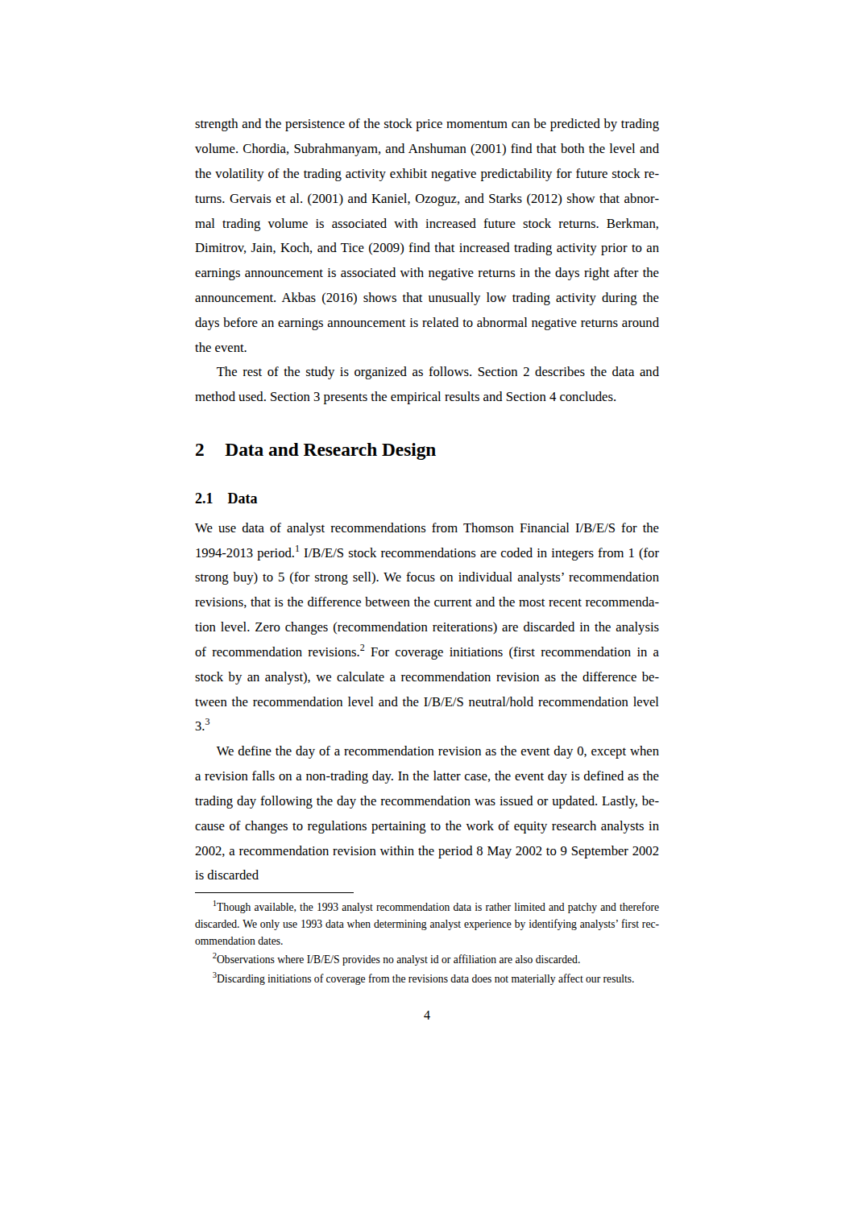strength and the persistence of the stock price momentum can be predicted by trading volume. Chordia, Subrahmanyam, and Anshuman (2001) find that both the level and the volatility of the trading activity exhibit negative predictability for future stock returns. Gervais et al. (2001) and Kaniel, Ozoguz, and Starks (2012) show that abnormal trading volume is associated with increased future stock returns. Berkman, Dimitrov, Jain, Koch, and Tice (2009) find that increased trading activity prior to an earnings announcement is associated with negative returns in the days right after the announcement. Akbas (2016) shows that unusually low trading activity during the days before an earnings announcement is related to abnormal negative returns around the event.
The rest of the study is organized as follows. Section 2 describes the data and method used. Section 3 presents the empirical results and Section 4 concludes.
2 Data and Research Design
2.1 Data
We use data of analyst recommendations from Thomson Financial I/B/E/S for the 1994-2013 period.1 I/B/E/S stock recommendations are coded in integers from 1 (for strong buy) to 5 (for strong sell). We focus on individual analysts’ recommendation revisions, that is the difference between the current and the most recent recommendation level. Zero changes (recommendation reiterations) are discarded in the analysis of recommendation revisions.2 For coverage initiations (first recommendation in a stock by an analyst), we calculate a recommendation revision as the difference between the recommendation level and the I/B/E/S neutral/hold recommendation level 3.3
We define the day of a recommendation revision as the event day 0, except when a revision falls on a non-trading day. In the latter case, the event day is defined as the trading day following the day the recommendation was issued or updated. Lastly, because of changes to regulations pertaining to the work of equity research analysts in 2002, a recommendation revision within the period 8 May 2002 to 9 September 2002 is discarded
1Though available, the 1993 analyst recommendation data is rather limited and patchy and therefore discarded. We only use 1993 data when determining analyst experience by identifying analysts’ first recommendation dates.
2Observations where I/B/E/S provides no analyst id or affiliation are also discarded.
3Discarding initiations of coverage from the revisions data does not materially affect our results.
4